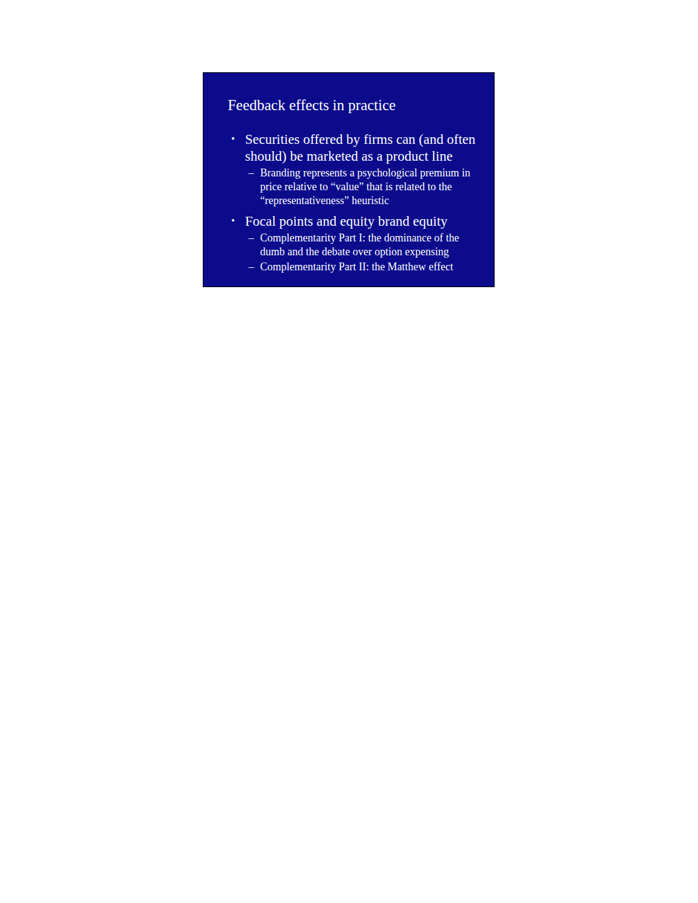Feedback effects in practice
Securities offered by firms can (and often should) be marketed as a product line
Branding represents a psychological premium in price relative to “value” that is related to the “representativeness” heuristic
Focal points and equity brand equity
Complementarity Part I: the dominance of the dumb and the debate over option expensing
Complementarity Part II: the Matthew effect